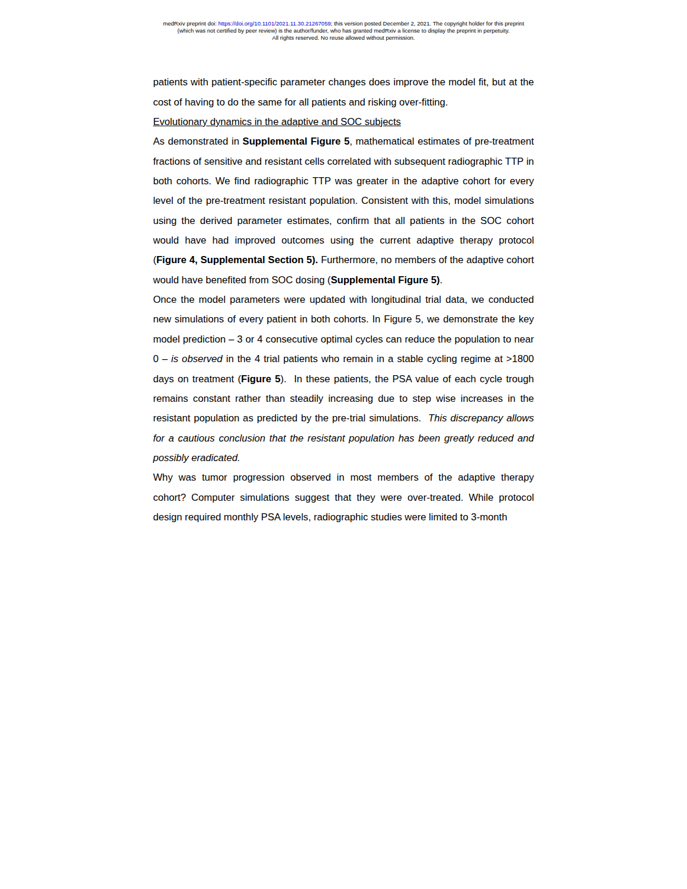medRxiv preprint doi: https://doi.org/10.1101/2021.11.30.21267059; this version posted December 2, 2021. The copyright holder for this preprint
(which was not certified by peer review) is the author/funder, who has granted medRxiv a license to display the preprint in perpetuity.
All rights reserved. No reuse allowed without permission.
patients with patient-specific parameter changes does improve the model fit, but at the cost of having to do the same for all patients and risking over-fitting.
Evolutionary dynamics in the adaptive and SOC subjects
As demonstrated in Supplemental Figure 5, mathematical estimates of pre-treatment fractions of sensitive and resistant cells correlated with subsequent radiographic TTP in both cohorts. We find radiographic TTP was greater in the adaptive cohort for every level of the pre-treatment resistant population. Consistent with this, model simulations using the derived parameter estimates, confirm that all patients in the SOC cohort would have had improved outcomes using the current adaptive therapy protocol (Figure 4, Supplemental Section 5). Furthermore, no members of the adaptive cohort would have benefited from SOC dosing (Supplemental Figure 5).
Once the model parameters were updated with longitudinal trial data, we conducted new simulations of every patient in both cohorts. In Figure 5, we demonstrate the key model prediction – 3 or 4 consecutive optimal cycles can reduce the population to near 0 – is observed in the 4 trial patients who remain in a stable cycling regime at >1800 days on treatment (Figure 5). In these patients, the PSA value of each cycle trough remains constant rather than steadily increasing due to step wise increases in the resistant population as predicted by the pre-trial simulations. This discrepancy allows for a cautious conclusion that the resistant population has been greatly reduced and possibly eradicated.
Why was tumor progression observed in most members of the adaptive therapy cohort? Computer simulations suggest that they were over-treated. While protocol design required monthly PSA levels, radiographic studies were limited to 3-month